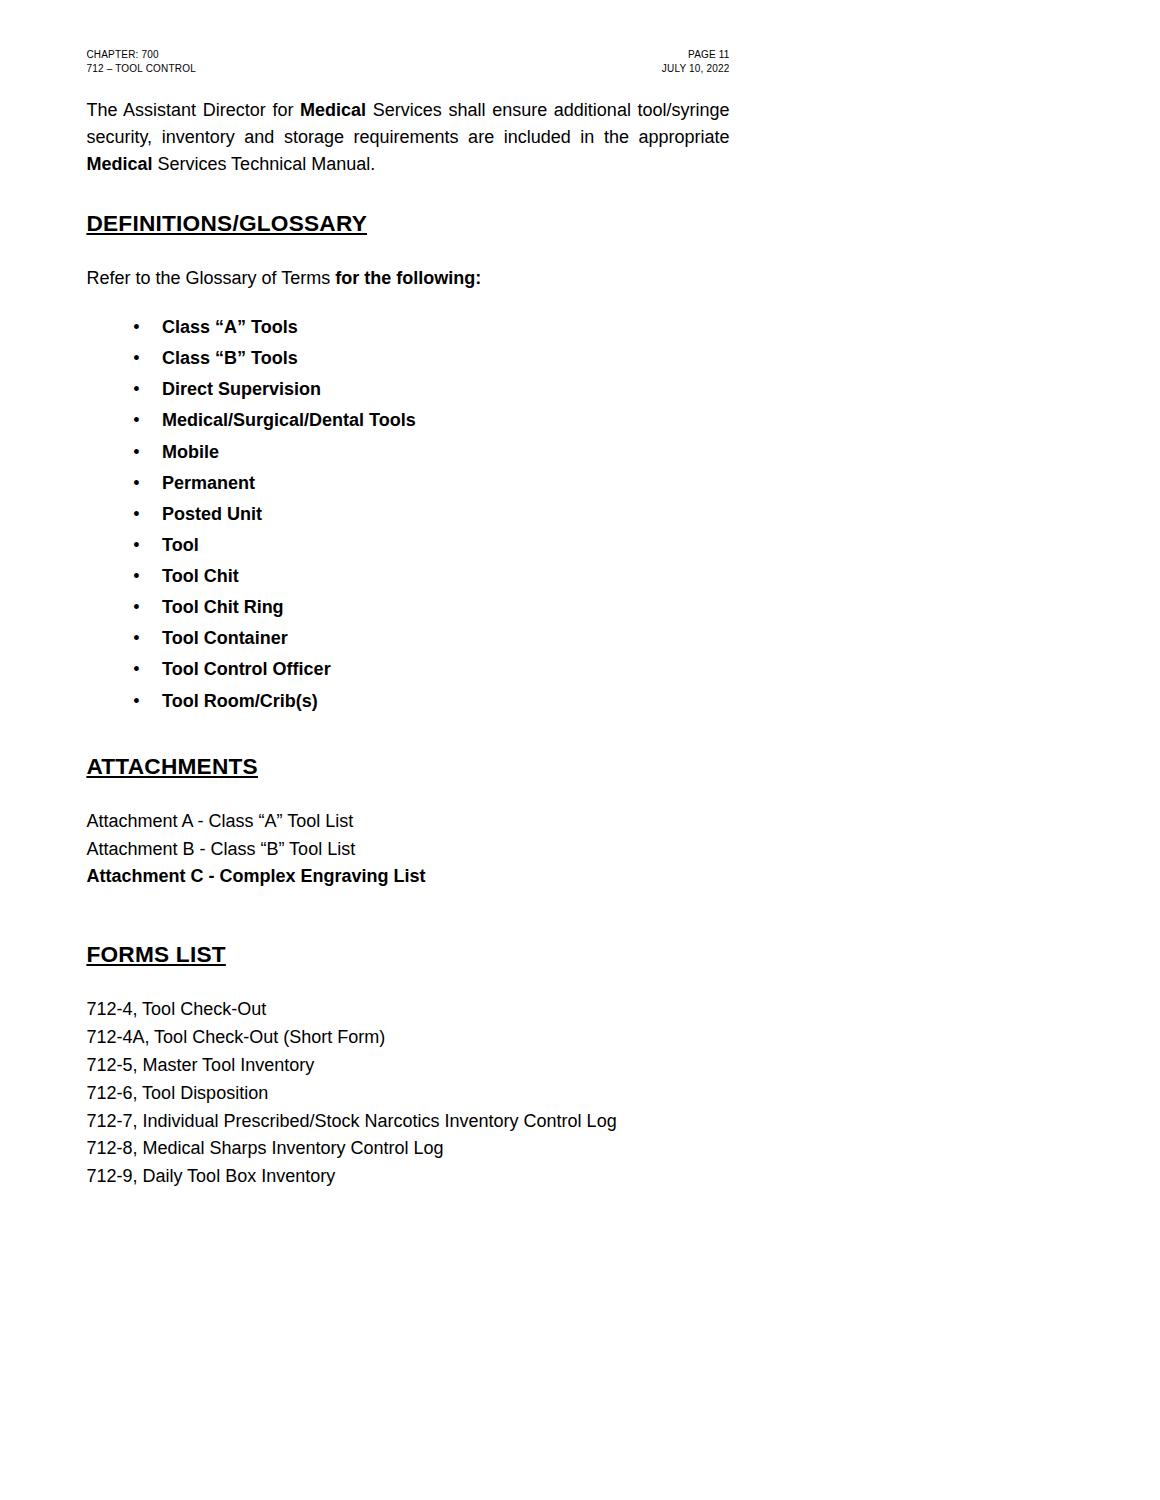CHAPTER: 700
712 – TOOL CONTROL
PAGE 11
JULY 10, 2022
The Assistant Director for Medical Services shall ensure additional tool/syringe security, inventory and storage requirements are included in the appropriate Medical Services Technical Manual.
DEFINITIONS/GLOSSARY
Refer to the Glossary of Terms for the following:
Class “A” Tools
Class “B” Tools
Direct Supervision
Medical/Surgical/Dental Tools
Mobile
Permanent
Posted Unit
Tool
Tool Chit
Tool Chit Ring
Tool Container
Tool Control Officer
Tool Room/Crib(s)
ATTACHMENTS
Attachment A - Class “A” Tool List
Attachment B - Class “B” Tool List
Attachment C - Complex Engraving List
FORMS LIST
712-4, Tool Check-Out
712-4A, Tool Check-Out (Short Form)
712-5, Master Tool Inventory
712-6, Tool Disposition
712-7, Individual Prescribed/Stock Narcotics Inventory Control Log
712-8, Medical Sharps Inventory Control Log
712-9, Daily Tool Box Inventory